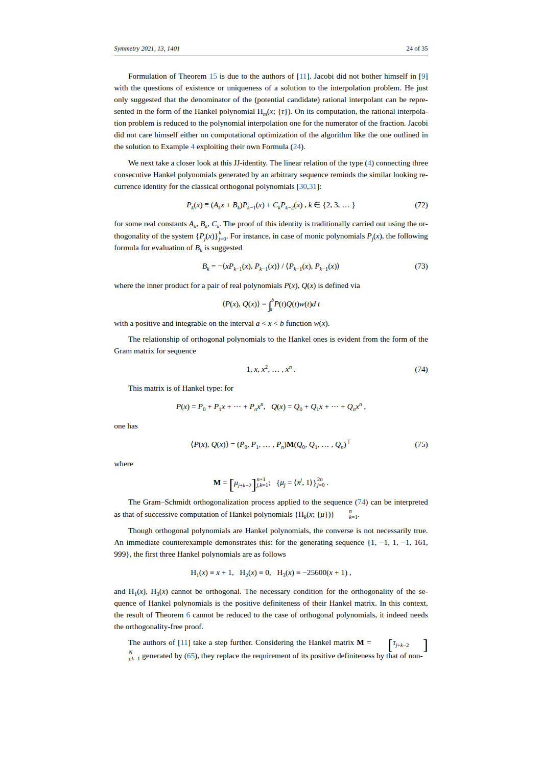Symmetry 2021, 13, 1401 24 of 35
Formulation of Theorem 15 is due to the authors of [11]. Jacobi did not bother himself in [9] with the questions of existence or uniqueness of a solution to the interpolation problem. He just only suggested that the denominator of the (potential candidate) rational interpolant can be represented in the form of the Hankel polynomial Hm(x; {τ}). On its computation, the rational interpolation problem is reduced to the polynomial interpolation one for the numerator of the fraction. Jacobi did not care himself either on computational optimization of the algorithm like the one outlined in the solution to Example 4 exploiting their own Formula (24).
We next take a closer look at this JJ-identity. The linear relation of the type (4) connecting three consecutive Hankel polynomials generated by an arbitrary sequence reminds the similar looking recurrence identity for the classical orthogonal polynomials [30,31]:
Pk(x) ≡ (Akx + Bk)Pk−1(x) + CkPk−2(x) , k ∈ {2, 3, … }
(72)
for some real constants Ak, Bk, Ck. The proof of this identity is traditionally carried out using the orthogonality of the system {Pj(x)}kj=0. For instance, in case of monic polynomials Pj(x), the following formula for evaluation of Bk is suggested
Bk = −⟨xPk−1(x), Pk−1(x)⟩ / ⟨Pk−1(x), Pk−1(x)⟩
(73)
where the inner product for a pair of real polynomials P(x), Q(x) is defined via
⟨P(x), Q(x)⟩ = ∫ba P(t)Q(t)w(t)d t
with a positive and integrable on the interval a < x < b function w(x).
The relationship of orthogonal polynomials to the Hankel ones is evident from the form of the Gram matrix for sequence
1, x, x2, … , xn .
(74)
This matrix is of Hankel type: for
P(x) = P0 + P1x + ··· + Pnxn, Q(x) = Q0 + Q1x + ··· + Qnxn ,
one has
⟨P(x), Q(x)⟩ = (P0, P1, … , Pn)M(Q0, Q1, … , Qn)⊤
(75)
where
M = [μj+k−2] n+1 j,k=1; {μj = ⟨xj, 1⟩}2n j=0 .
The Gram–Schmidt orthogonalization process applied to the sequence (74) can be interpreted as that of successive computation of Hankel polynomials {Hk(x; {μ})}nk=1.
Though orthogonal polynomials are Hankel polynomials, the converse is not necessarily true. An immediate counterexample demonstrates this: for the generating sequence {1, −1, 1, −1, 161, 999}, the first three Hankel polynomials are as follows
H1(x) ≡ x + 1, H2(x) ≡ 0, H3(x) ≡ −25600(x + 1) ,
and H1(x), H3(x) cannot be orthogonal. The necessary condition for the orthogonality of the sequence of Hankel polynomials is the positive definiteness of their Hankel matrix. In this context, the result of Theorem 6 cannot be reduced to the case of orthogonal polynomials, it indeed needs the orthogonality-free proof.
The authors of [11] take a step further. Considering the Hankel matrix M = [τj+k−2] Nj,k=1 generated by (65), they replace the requirement of its positive definiteness by that of non-